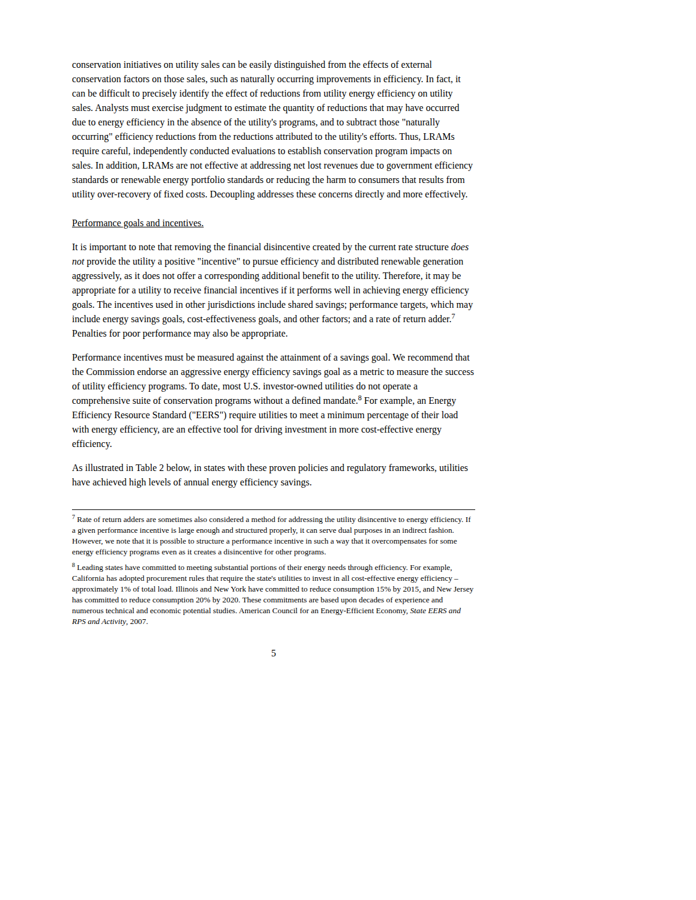conservation initiatives on utility sales can be easily distinguished from the effects of external conservation factors on those sales, such as naturally occurring improvements in efficiency. In fact, it can be difficult to precisely identify the effect of reductions from utility energy efficiency on utility sales. Analysts must exercise judgment to estimate the quantity of reductions that may have occurred due to energy efficiency in the absence of the utility's programs, and to subtract those "naturally occurring" efficiency reductions from the reductions attributed to the utility's efforts. Thus, LRAMs require careful, independently conducted evaluations to establish conservation program impacts on sales. In addition, LRAMs are not effective at addressing net lost revenues due to government efficiency standards or renewable energy portfolio standards or reducing the harm to consumers that results from utility over-recovery of fixed costs. Decoupling addresses these concerns directly and more effectively.
Performance goals and incentives.
It is important to note that removing the financial disincentive created by the current rate structure does not provide the utility a positive "incentive" to pursue efficiency and distributed renewable generation aggressively, as it does not offer a corresponding additional benefit to the utility. Therefore, it may be appropriate for a utility to receive financial incentives if it performs well in achieving energy efficiency goals. The incentives used in other jurisdictions include shared savings; performance targets, which may include energy savings goals, cost-effectiveness goals, and other factors; and a rate of return adder.7 Penalties for poor performance may also be appropriate.
Performance incentives must be measured against the attainment of a savings goal. We recommend that the Commission endorse an aggressive energy efficiency savings goal as a metric to measure the success of utility efficiency programs. To date, most U.S. investor-owned utilities do not operate a comprehensive suite of conservation programs without a defined mandate.8 For example, an Energy Efficiency Resource Standard ("EERS") require utilities to meet a minimum percentage of their load with energy efficiency, are an effective tool for driving investment in more cost-effective energy efficiency.
As illustrated in Table 2 below, in states with these proven policies and regulatory frameworks, utilities have achieved high levels of annual energy efficiency savings.
7 Rate of return adders are sometimes also considered a method for addressing the utility disincentive to energy efficiency. If a given performance incentive is large enough and structured properly, it can serve dual purposes in an indirect fashion. However, we note that it is possible to structure a performance incentive in such a way that it overcompensates for some energy efficiency programs even as it creates a disincentive for other programs.
8 Leading states have committed to meeting substantial portions of their energy needs through efficiency. For example, California has adopted procurement rules that require the state's utilities to invest in all cost-effective energy efficiency – approximately 1% of total load. Illinois and New York have committed to reduce consumption 15% by 2015, and New Jersey has committed to reduce consumption 20% by 2020. These commitments are based upon decades of experience and numerous technical and economic potential studies. American Council for an Energy-Efficient Economy, State EERS and RPS and Activity, 2007.
5